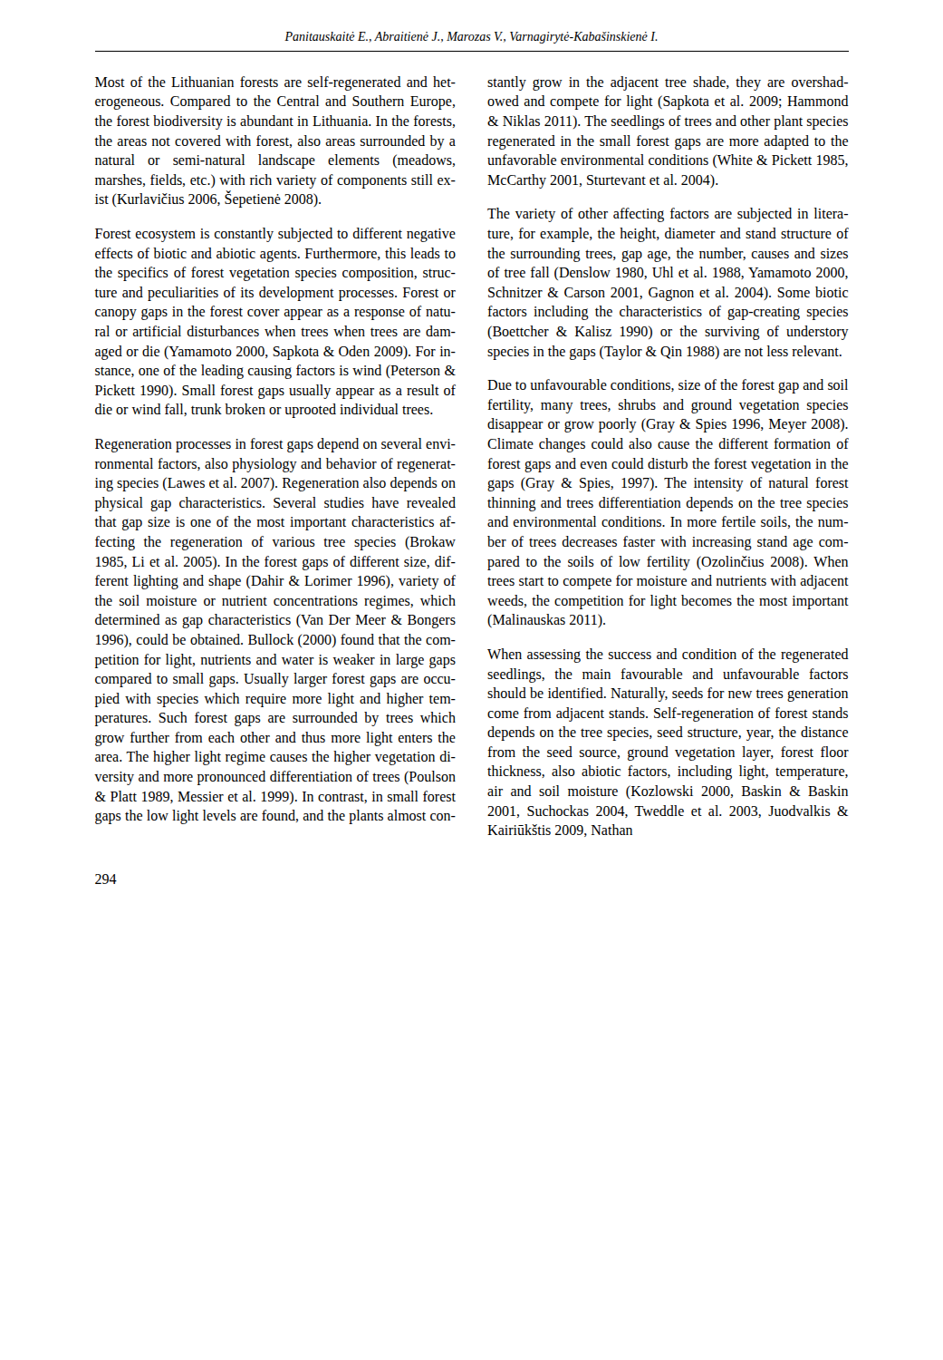Panitauskaitė E., Abraitienė J., Marozas V., Varnagirytė-Kabašinskienė I.
Most of the Lithuanian forests are self-regenerated and heterogeneous. Compared to the Central and Southern Europe, the forest biodiversity is abundant in Lithuania. In the forests, the areas not covered with forest, also areas surrounded by a natural or semi-natural landscape elements (meadows, marshes, fields, etc.) with rich variety of components still exist (Kurlavičius 2006, Šepetienė 2008).
Forest ecosystem is constantly subjected to different negative effects of biotic and abiotic agents. Furthermore, this leads to the specifics of forest vegetation species composition, structure and peculiarities of its development processes. Forest or canopy gaps in the forest cover appear as a response of natural or artificial disturbances when trees when trees are damaged or die (Yamamoto 2000, Sapkota & Oden 2009). For instance, one of the leading causing factors is wind (Peterson & Pickett 1990). Small forest gaps usually appear as a result of die or wind fall, trunk broken or uprooted individual trees.
Regeneration processes in forest gaps depend on several environmental factors, also physiology and behavior of regenerating species (Lawes et al. 2007). Regeneration also depends on physical gap characteristics. Several studies have revealed that gap size is one of the most important characteristics affecting the regeneration of various tree species (Brokaw 1985, Li et al. 2005). In the forest gaps of different size, different lighting and shape (Dahir & Lorimer 1996), variety of the soil moisture or nutrient concentrations regimes, which determined as gap characteristics (Van Der Meer & Bongers 1996), could be obtained. Bullock (2000) found that the competition for light, nutrients and water is weaker in large gaps compared to small gaps. Usually larger forest gaps are occupied with species which require more light and higher temperatures. Such forest gaps are surrounded by trees which grow further from each other and thus more light enters the area. The higher light regime causes the higher vegetation diversity and more pronounced differentiation of trees (Poulson & Platt 1989, Messier et al. 1999). In contrast, in small forest gaps the low light levels are found, and the plants almost constantly grow in the adjacent tree shade, they are overshadowed and compete for light (Sapkota et al. 2009; Hammond & Niklas 2011). The seedlings of trees and other plant species regenerated in the small forest gaps are more adapted to the unfavorable environmental conditions (White & Pickett 1985, McCarthy 2001, Sturtevant et al. 2004).
The variety of other affecting factors are subjected in literature, for example, the height, diameter and stand structure of the surrounding trees, gap age, the number, causes and sizes of tree fall (Denslow 1980, Uhl et al. 1988, Yamamoto 2000, Schnitzer & Carson 2001, Gagnon et al. 2004). Some biotic factors including the characteristics of gap-creating species (Boettcher & Kalisz 1990) or the surviving of understory species in the gaps (Taylor & Qin 1988) are not less relevant.
Due to unfavourable conditions, size of the forest gap and soil fertility, many trees, shrubs and ground vegetation species disappear or grow poorly (Gray & Spies 1996, Meyer 2008). Climate changes could also cause the different formation of forest gaps and even could disturb the forest vegetation in the gaps (Gray & Spies, 1997). The intensity of natural forest thinning and trees differentiation depends on the tree species and environmental conditions. In more fertile soils, the number of trees decreases faster with increasing stand age compared to the soils of low fertility (Ozolinčius 2008). When trees start to compete for moisture and nutrients with adjacent weeds, the competition for light becomes the most important (Malinauskas 2011).
When assessing the success and condition of the regenerated seedlings, the main favourable and unfavourable factors should be identified. Naturally, seeds for new trees generation come from adjacent stands. Self-regeneration of forest stands depends on the tree species, seed structure, year, the distance from the seed source, ground vegetation layer, forest floor thickness, also abiotic factors, including light, temperature, air and soil moisture (Kozlowski 2000, Baskin & Baskin 2001, Suchockas 2004, Tweddle et al. 2003, Juodvalkis & Kairiūkštis 2009, Nathan
294